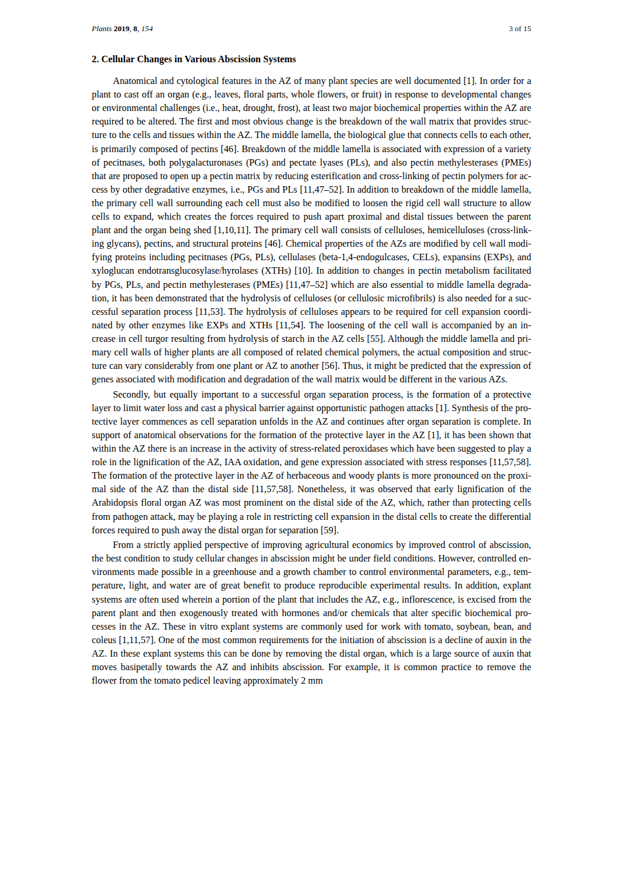Plants 2019, 8, 154 3 of 15
2. Cellular Changes in Various Abscission Systems
Anatomical and cytological features in the AZ of many plant species are well documented [1]. In order for a plant to cast off an organ (e.g., leaves, floral parts, whole flowers, or fruit) in response to developmental changes or environmental challenges (i.e., heat, drought, frost), at least two major biochemical properties within the AZ are required to be altered. The first and most obvious change is the breakdown of the wall matrix that provides structure to the cells and tissues within the AZ. The middle lamella, the biological glue that connects cells to each other, is primarily composed of pectins [46]. Breakdown of the middle lamella is associated with expression of a variety of pecitnases, both polygalacturonases (PGs) and pectate lyases (PLs), and also pectin methylesterases (PMEs) that are proposed to open up a pectin matrix by reducing esterification and cross-linking of pectin polymers for access by other degradative enzymes, i.e., PGs and PLs [11,47–52]. In addition to breakdown of the middle lamella, the primary cell wall surrounding each cell must also be modified to loosen the rigid cell wall structure to allow cells to expand, which creates the forces required to push apart proximal and distal tissues between the parent plant and the organ being shed [1,10,11]. The primary cell wall consists of celluloses, hemicelluloses (cross-linking glycans), pectins, and structural proteins [46]. Chemical properties of the AZs are modified by cell wall modifying proteins including pecitnases (PGs, PLs), cellulases (beta-1,4-endogulcases, CELs), expansins (EXPs), and xyloglucan endotransglucosylase/hyrolases (XTHs) [10]. In addition to changes in pectin metabolism facilitated by PGs, PLs, and pectin methylesterases (PMEs) [11,47–52] which are also essential to middle lamella degradation, it has been demonstrated that the hydrolysis of celluloses (or cellulosic microfibrils) is also needed for a successful separation process [11,53]. The hydrolysis of celluloses appears to be required for cell expansion coordinated by other enzymes like EXPs and XTHs [11,54]. The loosening of the cell wall is accompanied by an increase in cell turgor resulting from hydrolysis of starch in the AZ cells [55]. Although the middle lamella and primary cell walls of higher plants are all composed of related chemical polymers, the actual composition and structure can vary considerably from one plant or AZ to another [56]. Thus, it might be predicted that the expression of genes associated with modification and degradation of the wall matrix would be different in the various AZs.
Secondly, but equally important to a successful organ separation process, is the formation of a protective layer to limit water loss and cast a physical barrier against opportunistic pathogen attacks [1]. Synthesis of the protective layer commences as cell separation unfolds in the AZ and continues after organ separation is complete. In support of anatomical observations for the formation of the protective layer in the AZ [1], it has been shown that within the AZ there is an increase in the activity of stress-related peroxidases which have been suggested to play a role in the lignification of the AZ, IAA oxidation, and gene expression associated with stress responses [11,57,58]. The formation of the protective layer in the AZ of herbaceous and woody plants is more pronounced on the proximal side of the AZ than the distal side [11,57,58]. Nonetheless, it was observed that early lignification of the Arabidopsis floral organ AZ was most prominent on the distal side of the AZ, which, rather than protecting cells from pathogen attack, may be playing a role in restricting cell expansion in the distal cells to create the differential forces required to push away the distal organ for separation [59].
From a strictly applied perspective of improving agricultural economics by improved control of abscission, the best condition to study cellular changes in abscission might be under field conditions. However, controlled environments made possible in a greenhouse and a growth chamber to control environmental parameters, e.g., temperature, light, and water are of great benefit to produce reproducible experimental results. In addition, explant systems are often used wherein a portion of the plant that includes the AZ, e.g., inflorescence, is excised from the parent plant and then exogenously treated with hormones and/or chemicals that alter specific biochemical processes in the AZ. These in vitro explant systems are commonly used for work with tomato, soybean, bean, and coleus [1,11,57]. One of the most common requirements for the initiation of abscission is a decline of auxin in the AZ. In these explant systems this can be done by removing the distal organ, which is a large source of auxin that moves basipetally towards the AZ and inhibits abscission. For example, it is common practice to remove the flower from the tomato pedicel leaving approximately 2 mm